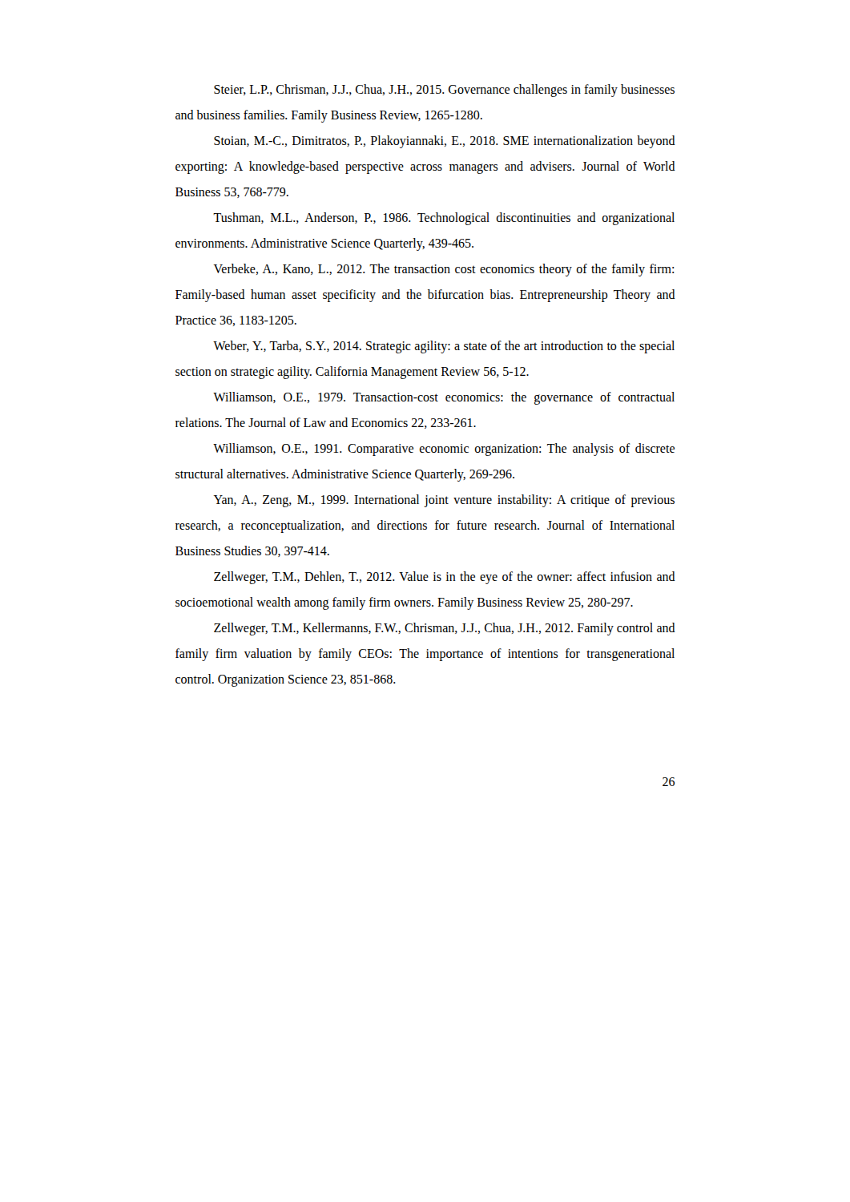Steier, L.P., Chrisman, J.J., Chua, J.H., 2015. Governance challenges in family businesses and business families. Family Business Review, 1265-1280.
Stoian, M.-C., Dimitratos, P., Plakoyiannaki, E., 2018. SME internationalization beyond exporting: A knowledge-based perspective across managers and advisers. Journal of World Business 53, 768-779.
Tushman, M.L., Anderson, P., 1986. Technological discontinuities and organizational environments. Administrative Science Quarterly, 439-465.
Verbeke, A., Kano, L., 2012. The transaction cost economics theory of the family firm: Family-based human asset specificity and the bifurcation bias. Entrepreneurship Theory and Practice 36, 1183-1205.
Weber, Y., Tarba, S.Y., 2014. Strategic agility: a state of the art introduction to the special section on strategic agility. California Management Review 56, 5-12.
Williamson, O.E., 1979. Transaction-cost economics: the governance of contractual relations. The Journal of Law and Economics 22, 233-261.
Williamson, O.E., 1991. Comparative economic organization: The analysis of discrete structural alternatives. Administrative Science Quarterly, 269-296.
Yan, A., Zeng, M., 1999. International joint venture instability: A critique of previous research, a reconceptualization, and directions for future research. Journal of International Business Studies 30, 397-414.
Zellweger, T.M., Dehlen, T., 2012. Value is in the eye of the owner: affect infusion and socioemotional wealth among family firm owners. Family Business Review 25, 280-297.
Zellweger, T.M., Kellermanns, F.W., Chrisman, J.J., Chua, J.H., 2012. Family control and family firm valuation by family CEOs: The importance of intentions for transgenerational control. Organization Science 23, 851-868.
26